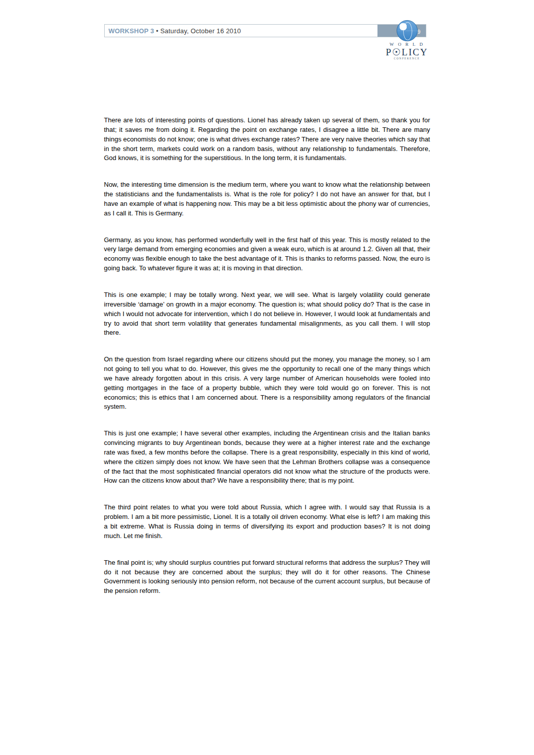WORKSHOP 3 • Saturday, October 16 2010
page 9
W O R L D
P☉LICY
CONFERENCE
There are lots of interesting points of questions. Lionel has already taken up several of them, so thank you for that; it saves me from doing it. Regarding the point on exchange rates, I disagree a little bit. There are many things economists do not know; one is what drives exchange rates? There are very naive theories which say that in the short term, markets could work on a random basis, without any relationship to fundamentals. Therefore, God knows, it is something for the superstitious. In the long term, it is fundamentals.
Now, the interesting time dimension is the medium term, where you want to know what the relationship between the statisticians and the fundamentalists is. What is the role for policy? I do not have an answer for that, but I have an example of what is happening now. This may be a bit less optimistic about the phony war of currencies, as I call it. This is Germany.
Germany, as you know, has performed wonderfully well in the first half of this year. This is mostly related to the very large demand from emerging economies and given a weak euro, which is at around 1.2. Given all that, their economy was flexible enough to take the best advantage of it. This is thanks to reforms passed. Now, the euro is going back. To whatever figure it was at; it is moving in that direction.
This is one example; I may be totally wrong. Next year, we will see. What is largely volatility could generate irreversible ‘damage’ on growth in a major economy. The question is; what should policy do? That is the case in which I would not advocate for intervention, which I do not believe in. However, I would look at fundamentals and try to avoid that short term volatility that generates fundamental misalignments, as you call them. I will stop there.
On the question from Israel regarding where our citizens should put the money, you manage the money, so I am not going to tell you what to do. However, this gives me the opportunity to recall one of the many things which we have already forgotten about in this crisis. A very large number of American households were fooled into getting mortgages in the face of a property bubble, which they were told would go on forever. This is not economics; this is ethics that I am concerned about. There is a responsibility among regulators of the financial system.
This is just one example; I have several other examples, including the Argentinean crisis and the Italian banks convincing migrants to buy Argentinean bonds, because they were at a higher interest rate and the exchange rate was fixed, a few months before the collapse. There is a great responsibility, especially in this kind of world, where the citizen simply does not know. We have seen that the Lehman Brothers collapse was a consequence of the fact that the most sophisticated financial operators did not know what the structure of the products were. How can the citizens know about that? We have a responsibility there; that is my point.
The third point relates to what you were told about Russia, which I agree with. I would say that Russia is a problem. I am a bit more pessimistic, Lionel. It is a totally oil driven economy. What else is left? I am making this a bit extreme. What is Russia doing in terms of diversifying its export and production bases? It is not doing much. Let me finish.
The final point is; why should surplus countries put forward structural reforms that address the surplus? They will do it not because they are concerned about the surplus; they will do it for other reasons. The Chinese Government is looking seriously into pension reform, not because of the current account surplus, but because of the pension reform.